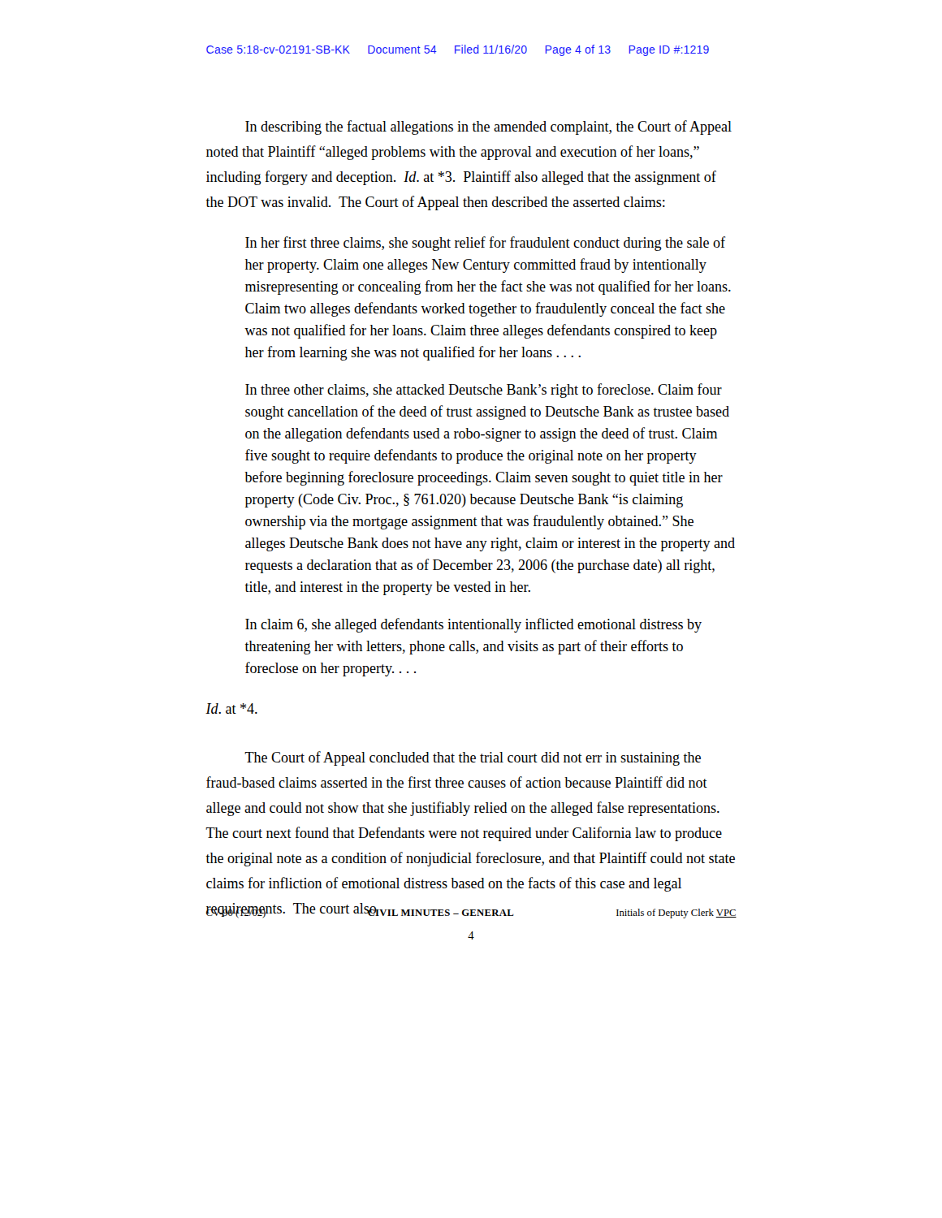Case 5:18-cv-02191-SB-KK Document 54 Filed 11/16/20 Page 4 of 13 Page ID #:1219
In describing the factual allegations in the amended complaint, the Court of Appeal noted that Plaintiff “alleged problems with the approval and execution of her loans,” including forgery and deception. Id. at *3. Plaintiff also alleged that the assignment of the DOT was invalid. The Court of Appeal then described the asserted claims:
In her first three claims, she sought relief for fraudulent conduct during the sale of her property. Claim one alleges New Century committed fraud by intentionally misrepresenting or concealing from her the fact she was not qualified for her loans. Claim two alleges defendants worked together to fraudulently conceal the fact she was not qualified for her loans. Claim three alleges defendants conspired to keep her from learning she was not qualified for her loans . . . .
In three other claims, she attacked Deutsche Bank’s right to foreclose. Claim four sought cancellation of the deed of trust assigned to Deutsche Bank as trustee based on the allegation defendants used a robo-signer to assign the deed of trust. Claim five sought to require defendants to produce the original note on her property before beginning foreclosure proceedings. Claim seven sought to quiet title in her property (Code Civ. Proc., § 761.020) because Deutsche Bank “is claiming ownership via the mortgage assignment that was fraudulently obtained.” She alleges Deutsche Bank does not have any right, claim or interest in the property and requests a declaration that as of December 23, 2006 (the purchase date) all right, title, and interest in the property be vested in her.
In claim 6, she alleged defendants intentionally inflicted emotional distress by threatening her with letters, phone calls, and visits as part of their efforts to foreclose on her property. . . .
Id. at *4.
The Court of Appeal concluded that the trial court did not err in sustaining the fraud-based claims asserted in the first three causes of action because Plaintiff did not allege and could not show that she justifiably relied on the alleged false representations. The court next found that Defendants were not required under California law to produce the original note as a condition of nonjudicial foreclosure, and that Plaintiff could not state claims for infliction of emotional distress based on the facts of this case and legal requirements. The court also
CV-90 (12/02)
CIVIL MINUTES – GENERAL
Initials of Deputy Clerk VPC
4